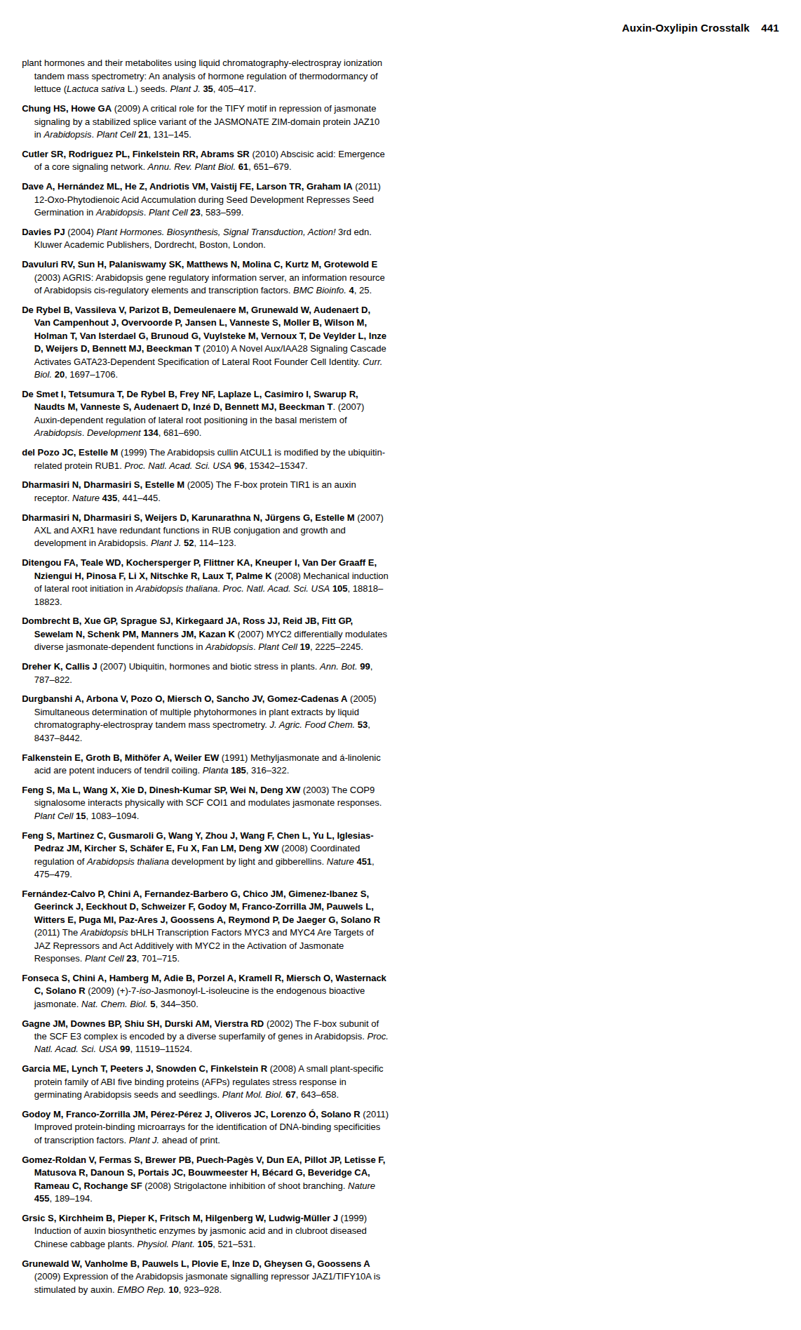Auxin-Oxylipin Crosstalk 441
plant hormones and their metabolites using liquid chromatography-electrospray ionization tandem mass spectrometry: An analysis of hormone regulation of thermodormancy of lettuce (Lactuca sativa L.) seeds. Plant J. 35, 405–417.
Chung HS, Howe GA (2009) A critical role for the TIFY motif in repression of jasmonate signaling by a stabilized splice variant of the JASMONATE ZIM-domain protein JAZ10 in Arabidopsis. Plant Cell 21, 131–145.
Cutler SR, Rodriguez PL, Finkelstein RR, Abrams SR (2010) Abscisic acid: Emergence of a core signaling network. Annu. Rev. Plant Biol. 61, 651–679.
Dave A, Hernández ML, He Z, Andriotis VM, Vaistij FE, Larson TR, Graham IA (2011) 12-Oxo-Phytodienoic Acid Accumulation during Seed Development Represses Seed Germination in Arabidopsis. Plant Cell 23, 583–599.
Davies PJ (2004) Plant Hormones. Biosynthesis, Signal Transduction, Action! 3rd edn. Kluwer Academic Publishers, Dordrecht, Boston, London.
Davuluri RV, Sun H, Palaniswamy SK, Matthews N, Molina C, Kurtz M, Grotewold E (2003) AGRIS: Arabidopsis gene regulatory information server, an information resource of Arabidopsis cis-regulatory elements and transcription factors. BMC Bioinfo. 4, 25.
De Rybel B, Vassileva V, Parizot B, Demeulenaere M, Grunewald W, Audenaert D, Van Campenhout J, Overvoorde P, Jansen L, Vanneste S, Moller B, Wilson M, Holman T, Van Isterdael G, Brunoud G, Vuylsteke M, Vernoux T, De Veylder L, Inze D, Weijers D, Bennett MJ, Beeckman T (2010) A Novel Aux/IAA28 Signaling Cascade Activates GATA23-Dependent Specification of Lateral Root Founder Cell Identity. Curr. Biol. 20, 1697–1706.
De Smet I, Tetsumura T, De Rybel B, Frey NF, Laplaze L, Casimiro I, Swarup R, Naudts M, Vanneste S, Audenaert D, Inzé D, Bennett MJ, Beeckman T. (2007) Auxin-dependent regulation of lateral root positioning in the basal meristem of Arabidopsis. Development 134, 681–690.
del Pozo JC, Estelle M (1999) The Arabidopsis cullin AtCUL1 is modified by the ubiquitin-related protein RUB1. Proc. Natl. Acad. Sci. USA 96, 15342–15347.
Dharmasiri N, Dharmasiri S, Estelle M (2005) The F-box protein TIR1 is an auxin receptor. Nature 435, 441–445.
Dharmasiri N, Dharmasiri S, Weijers D, Karunarathna N, Jürgens G, Estelle M (2007) AXL and AXR1 have redundant functions in RUB conjugation and growth and development in Arabidopsis. Plant J. 52, 114–123.
Ditengou FA, Teale WD, Kochersperger P, Flittner KA, Kneuper I, Van Der Graaff E, Nziengui H, Pinosa F, Li X, Nitschke R, Laux T, Palme K (2008) Mechanical induction of lateral root initiation in Arabidopsis thaliana. Proc. Natl. Acad. Sci. USA 105, 18818–18823.
Dombrecht B, Xue GP, Sprague SJ, Kirkegaard JA, Ross JJ, Reid JB, Fitt GP, Sewelam N, Schenk PM, Manners JM, Kazan K (2007) MYC2 differentially modulates diverse jasmonate-dependent functions in Arabidopsis. Plant Cell 19, 2225–2245.
Dreher K, Callis J (2007) Ubiquitin, hormones and biotic stress in plants. Ann. Bot. 99, 787–822.
Durgbanshi A, Arbona V, Pozo O, Miersch O, Sancho JV, Gomez-Cadenas A (2005) Simultaneous determination of multiple phytohormones in plant extracts by liquid chromatography-electrospray tandem mass spectrometry. J. Agric. Food Chem. 53, 8437–8442.
Falkenstein E, Groth B, Mithöfer A, Weiler EW (1991) Methyljasmonate and á-linolenic acid are potent inducers of tendril coiling. Planta 185, 316–322.
Feng S, Ma L, Wang X, Xie D, Dinesh-Kumar SP, Wei N, Deng XW (2003) The COP9 signalosome interacts physically with SCF COI1 and modulates jasmonate responses. Plant Cell 15, 1083–1094.
Feng S, Martinez C, Gusmaroli G, Wang Y, Zhou J, Wang F, Chen L, Yu L, Iglesias-Pedraz JM, Kircher S, Schäfer E, Fu X, Fan LM, Deng XW (2008) Coordinated regulation of Arabidopsis thaliana development by light and gibberellins. Nature 451, 475–479.
Fernández-Calvo P, Chini A, Fernandez-Barbero G, Chico JM, Gimenez-Ibanez S, Geerinck J, Eeckhout D, Schweizer F, Godoy M, Franco-Zorrilla JM, Pauwels L, Witters E, Puga MI, Paz-Ares J, Goossens A, Reymond P, De Jaeger G, Solano R (2011) The Arabidopsis bHLH Transcription Factors MYC3 and MYC4 Are Targets of JAZ Repressors and Act Additively with MYC2 in the Activation of Jasmonate Responses. Plant Cell 23, 701–715.
Fonseca S, Chini A, Hamberg M, Adie B, Porzel A, Kramell R, Miersch O, Wasternack C, Solano R (2009) (+)-7-iso-Jasmonoyl-L-isoleucine is the endogenous bioactive jasmonate. Nat. Chem. Biol. 5, 344–350.
Gagne JM, Downes BP, Shiu SH, Durski AM, Vierstra RD (2002) The F-box subunit of the SCF E3 complex is encoded by a diverse superfamily of genes in Arabidopsis. Proc. Natl. Acad. Sci. USA 99, 11519–11524.
Garcia ME, Lynch T, Peeters J, Snowden C, Finkelstein R (2008) A small plant-specific protein family of ABI five binding proteins (AFPs) regulates stress response in germinating Arabidopsis seeds and seedlings. Plant Mol. Biol. 67, 643–658.
Godoy M, Franco-Zorrilla JM, Pérez-Pérez J, Oliveros JC, Lorenzo Ó, Solano R (2011) Improved protein-binding microarrays for the identification of DNA-binding specificities of transcription factors. Plant J. ahead of print.
Gomez-Roldan V, Fermas S, Brewer PB, Puech-Pagès V, Dun EA, Pillot JP, Letisse F, Matusova R, Danoun S, Portais JC, Bouwmeester H, Bécard G, Beveridge CA, Rameau C, Rochange SF (2008) Strigolactone inhibition of shoot branching. Nature 455, 189–194.
Grsic S, Kirchheim B, Pieper K, Fritsch M, Hilgenberg W, Ludwig-Müller J (1999) Induction of auxin biosynthetic enzymes by jasmonic acid and in clubroot diseased Chinese cabbage plants. Physiol. Plant. 105, 521–531.
Grunewald W, Vanholme B, Pauwels L, Plovie E, Inze D, Gheysen G, Goossens A (2009) Expression of the Arabidopsis jasmonate signalling repressor JAZ1/TIFY10A is stimulated by auxin. EMBO Rep. 10, 923–928.